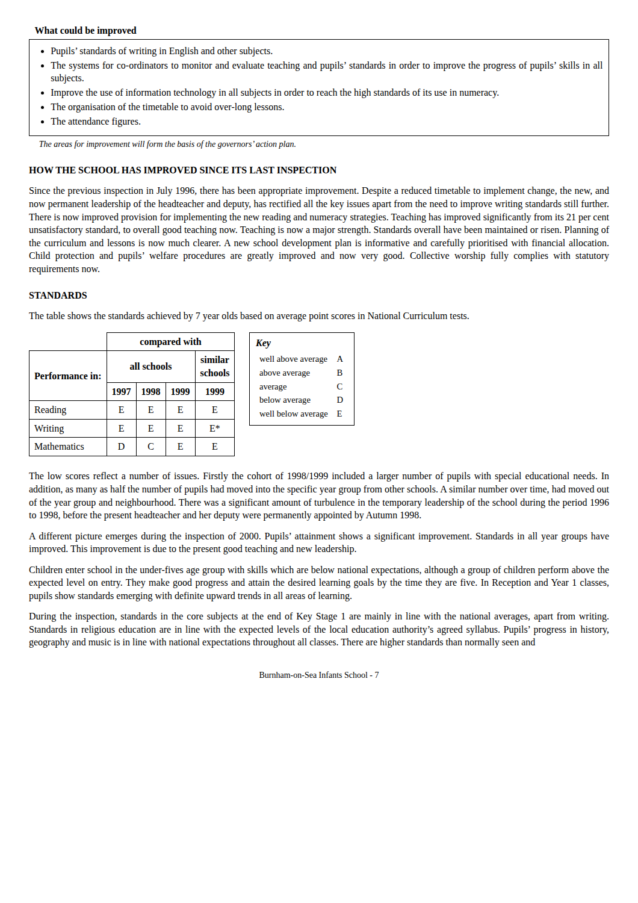What could be improved
Pupils’ standards of writing in English and other subjects.
The systems for co-ordinators to monitor and evaluate teaching and pupils’ standards in order to improve the progress of pupils’ skills in all subjects.
Improve the use of information technology in all subjects in order to reach the high standards of its use in numeracy.
The organisation of the timetable to avoid over-long lessons.
The attendance figures.
The areas for improvement will form the basis of the governors’ action plan.
HOW THE SCHOOL HAS IMPROVED SINCE ITS LAST INSPECTION
Since the previous inspection in July 1996, there has been appropriate improvement. Despite a reduced timetable to implement change, the new, and now permanent leadership of the headteacher and deputy, has rectified all the key issues apart from the need to improve writing standards still further. There is now improved provision for implementing the new reading and numeracy strategies. Teaching has improved significantly from its 21 per cent unsatisfactory standard, to overall good teaching now. Teaching is now a major strength. Standards overall have been maintained or risen. Planning of the curriculum and lessons is now much clearer. A new school development plan is informative and carefully prioritised with financial allocation. Child protection and pupils’ welfare procedures are greatly improved and now very good. Collective worship fully complies with statutory requirements now.
STANDARDS
The table shows the standards achieved by 7 year olds based on average point scores in National Curriculum tests.
| | compared with |
| Performance in: | all schools | similar schools |
| 1997 | 1998 | 1999 | 1999 |
| Reading | E | E | E | E |
| Writing | E | E | E | E* |
| Mathematics | D | C | E | E |
Key
| well above average | A |
| above average | B |
| average | C |
| below average | D |
| well below average | E |
The low scores reflect a number of issues. Firstly the cohort of 1998/1999 included a larger number of pupils with special educational needs. In addition, as many as half the number of pupils had moved into the specific year group from other schools. A similar number over time, had moved out of the year group and neighbourhood. There was a significant amount of turbulence in the temporary leadership of the school during the period 1996 to 1998, before the present headteacher and her deputy were permanently appointed by Autumn 1998.
A different picture emerges during the inspection of 2000. Pupils’ attainment shows a significant improvement. Standards in all year groups have improved. This improvement is due to the present good teaching and new leadership.
Children enter school in the under-fives age group with skills which are below national expectations, although a group of children perform above the expected level on entry. They make good progress and attain the desired learning goals by the time they are five. In Reception and Year 1 classes, pupils show standards emerging with definite upward trends in all areas of learning.
During the inspection, standards in the core subjects at the end of Key Stage 1 are mainly in line with the national averages, apart from writing. Standards in religious education are in line with the expected levels of the local education authority’s agreed syllabus. Pupils’ progress in history, geography and music is in line with national expectations throughout all classes. There are higher standards than normally seen and
Burnham-on-Sea Infants School - 7